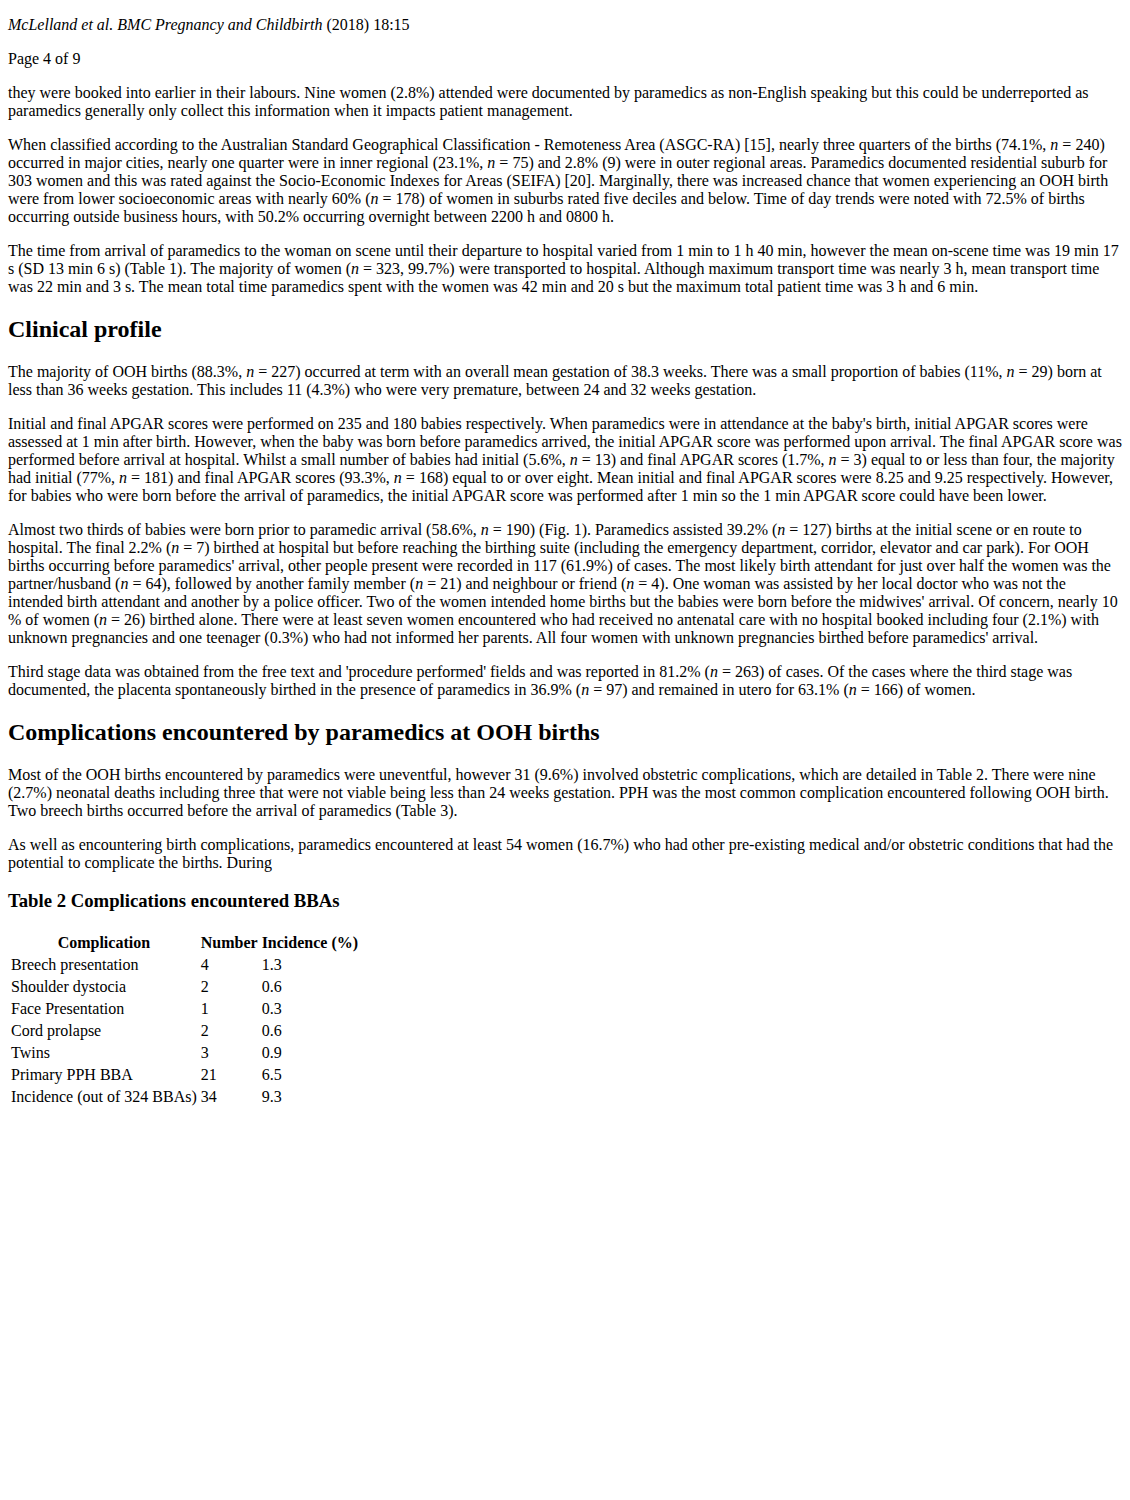McLelland et al. BMC Pregnancy and Childbirth (2018) 18:15
Page 4 of 9
they were booked into earlier in their labours. Nine women (2.8%) attended were documented by paramedics as non-English speaking but this could be underreported as paramedics generally only collect this information when it impacts patient management.
When classified according to the Australian Standard Geographical Classification - Remoteness Area (ASGC-RA) [15], nearly three quarters of the births (74.1%, n = 240) occurred in major cities, nearly one quarter were in inner regional (23.1%, n = 75) and 2.8% (9) were in outer regional areas. Paramedics documented residential suburb for 303 women and this was rated against the Socio-Economic Indexes for Areas (SEIFA) [20]. Marginally, there was increased chance that women experiencing an OOH birth were from lower socioeconomic areas with nearly 60% (n = 178) of women in suburbs rated five deciles and below. Time of day trends were noted with 72.5% of births occurring outside business hours, with 50.2% occurring overnight between 2200 h and 0800 h.
The time from arrival of paramedics to the woman on scene until their departure to hospital varied from 1 min to 1 h 40 min, however the mean on-scene time was 19 min 17 s (SD 13 min 6 s) (Table 1). The majority of women (n = 323, 99.7%) were transported to hospital. Although maximum transport time was nearly 3 h, mean transport time was 22 min and 3 s. The mean total time paramedics spent with the women was 42 min and 20 s but the maximum total patient time was 3 h and 6 min.
Clinical profile
The majority of OOH births (88.3%, n = 227) occurred at term with an overall mean gestation of 38.3 weeks. There was a small proportion of babies (11%, n = 29) born at less than 36 weeks gestation. This includes 11 (4.3%) who were very premature, between 24 and 32 weeks gestation.
Initial and final APGAR scores were performed on 235 and 180 babies respectively. When paramedics were in attendance at the baby's birth, initial APGAR scores were assessed at 1 min after birth. However, when the baby was born before paramedics arrived, the initial APGAR score was performed upon arrival. The final APGAR score was performed before arrival at hospital. Whilst a small number of babies had initial (5.6%, n = 13) and final APGAR scores (1.7%, n = 3) equal to or less than four, the majority had initial (77%, n = 181) and final APGAR scores (93.3%, n = 168) equal to or over eight. Mean initial and final APGAR scores were 8.25 and 9.25 respectively. However, for babies who were born before the arrival of paramedics, the initial APGAR score was performed after 1 min so the 1 min APGAR score could have been lower.
Almost two thirds of babies were born prior to paramedic arrival (58.6%, n = 190) (Fig. 1). Paramedics assisted 39.2% (n = 127) births at the initial scene or en route to hospital. The final 2.2% (n = 7) birthed at hospital but before reaching the birthing suite (including the emergency department, corridor, elevator and car park). For OOH births occurring before paramedics' arrival, other people present were recorded in 117 (61.9%) of cases. The most likely birth attendant for just over half the women was the partner/husband (n = 64), followed by another family member (n = 21) and neighbour or friend (n = 4). One woman was assisted by her local doctor who was not the intended birth attendant and another by a police officer. Two of the women intended home births but the babies were born before the midwives' arrival. Of concern, nearly 10 % of women (n = 26) birthed alone. There were at least seven women encountered who had received no antenatal care with no hospital booked including four (2.1%) with unknown pregnancies and one teenager (0.3%) who had not informed her parents. All four women with unknown pregnancies birthed before paramedics' arrival.
Third stage data was obtained from the free text and 'procedure performed' fields and was reported in 81.2% (n = 263) of cases. Of the cases where the third stage was documented, the placenta spontaneously birthed in the presence of paramedics in 36.9% (n = 97) and remained in utero for 63.1% (n = 166) of women.
Complications encountered by paramedics at OOH births
Most of the OOH births encountered by paramedics were uneventful, however 31 (9.6%) involved obstetric complications, which are detailed in Table 2. There were nine (2.7%) neonatal deaths including three that were not viable being less than 24 weeks gestation. PPH was the most common complication encountered following OOH birth. Two breech births occurred before the arrival of paramedics (Table 3).
As well as encountering birth complications, paramedics encountered at least 54 women (16.7%) who had other pre-existing medical and/or obstetric conditions that had the potential to complicate the births. During
Table 2 Complications encountered BBAs
| Complication | Number | Incidence (%) |
| --- | --- | --- |
| Breech presentation | 4 | 1.3 |
| Shoulder dystocia | 2 | 0.6 |
| Face Presentation | 1 | 0.3 |
| Cord prolapse | 2 | 0.6 |
| Twins | 3 | 0.9 |
| Primary PPH BBA | 21 | 6.5 |
| Incidence (out of 324 BBAs) | 34 | 9.3 |